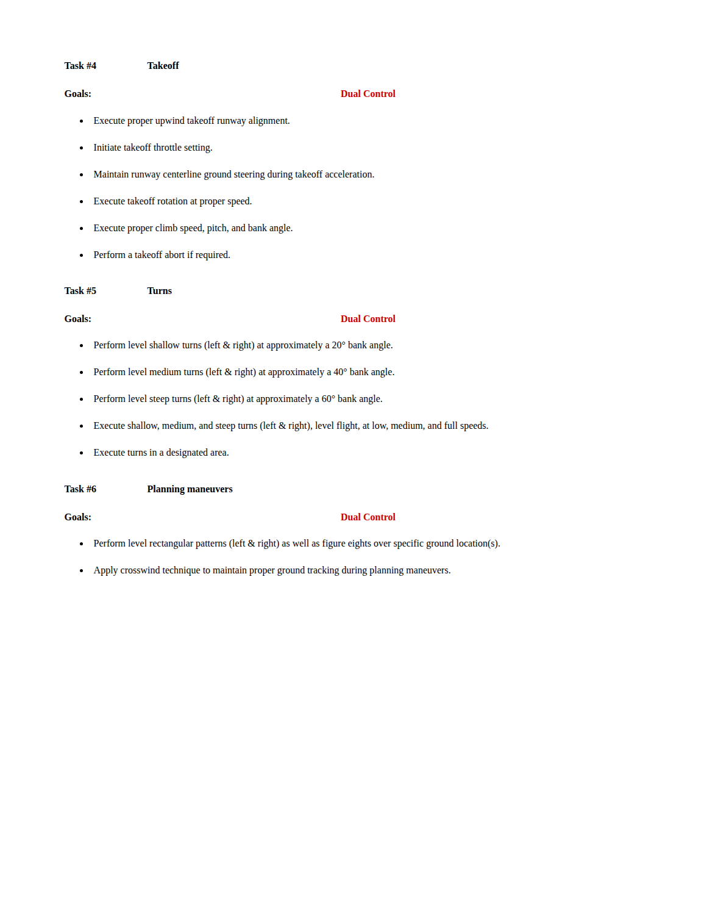Task #4 Takeoff
Dual Control
Goals:
Execute proper upwind takeoff runway alignment.
Initiate takeoff throttle setting.
Maintain runway centerline ground steering during takeoff acceleration.
Execute takeoff rotation at proper speed.
Execute proper climb speed, pitch, and bank angle.
Perform a takeoff abort if required.
Task #5 Turns
Dual Control
Goals:
Perform level shallow turns (left & right) at approximately a 20° bank angle.
Perform level medium turns (left & right) at approximately a 40° bank angle.
Perform level steep turns (left & right) at approximately a 60° bank angle.
Execute shallow, medium, and steep turns (left & right), level flight, at low, medium, and full speeds.
Execute turns in a designated area.
Task #6 Planning maneuvers
Dual Control
Goals:
Perform level rectangular patterns (left & right) as well as figure eights over specific ground location(s).
Apply crosswind technique to maintain proper ground tracking during planning maneuvers.